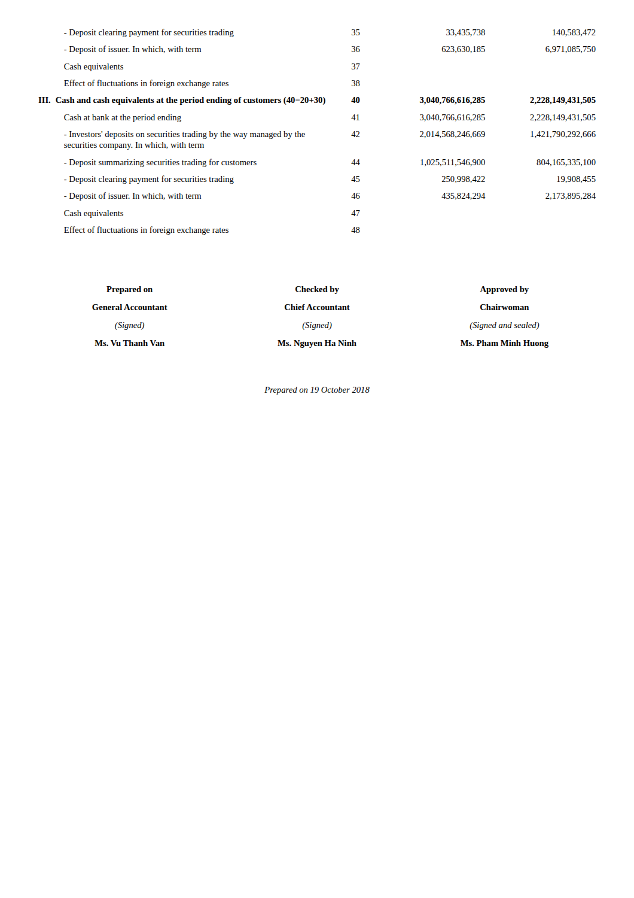| | - Deposit clearing payment for securities trading | 35 | 33,435,738 | 140,583,472 |
| | - Deposit of issuer. In which, with term | 36 | 623,630,185 | 6,971,085,750 |
| | Cash equivalents | 37 | | |
| | Effect of fluctuations in foreign exchange rates | 38 | | |
| III. | Cash and cash equivalents at the period ending of customers (40=20+30) | 40 | 3,040,766,616,285 | 2,228,149,431,505 |
| | Cash at bank at the period ending | 41 | 3,040,766,616,285 | 2,228,149,431,505 |
| | - Investors' deposits on securities trading by the way managed by the securities company. In which, with term | 42 | 2,014,568,246,669 | 1,421,790,292,666 |
| | - Deposit summarizing securities trading for customers | 44 | 1,025,511,546,900 | 804,165,335,100 |
| | - Deposit clearing payment for securities trading | 45 | 250,998,422 | 19,908,455 |
| | - Deposit of issuer. In which, with term | 46 | 435,824,294 | 2,173,895,284 |
| | Cash equivalents | 47 | | |
| | Effect of fluctuations in foreign exchange rates | 48 | | |
| Prepared on | Checked by | Approved by |
| General Accountant | Chief Accountant | Chairwoman |
| (Signed) | (Signed) | (Signed and sealed) |
| Ms. Vu Thanh Van | Ms. Nguyen Ha Ninh | Ms. Pham Minh Huong |
Prepared on 19 October 2018